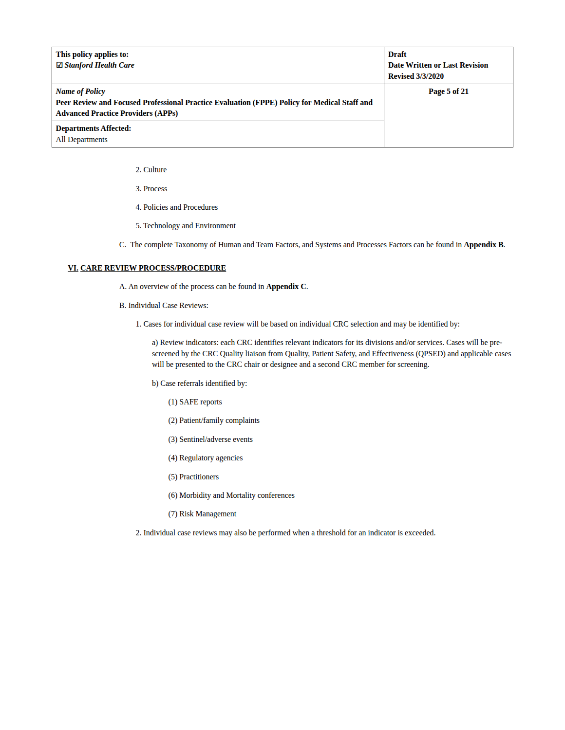| This policy applies to: ☑ Stanford Health Care | Draft Date Written or Last Revision Revised 3/3/2020 |
| Name of Policy Peer Review and Focused Professional Practice Evaluation (FPPE) Policy for Medical Staff and Advanced Practice Providers (APPs) | Page 5 of 21 |
| Departments Affected: All Departments |
2. Culture
3. Process
4. Policies and Procedures
5. Technology and Environment
C. The complete Taxonomy of Human and Team Factors, and Systems and Processes Factors can be found in Appendix B.
VI. CARE REVIEW PROCESS/PROCEDURE
A. An overview of the process can be found in Appendix C.
B. Individual Case Reviews:
1. Cases for individual case review will be based on individual CRC selection and may be identified by:
a) Review indicators: each CRC identifies relevant indicators for its divisions and/or services. Cases will be pre-screened by the CRC Quality liaison from Quality, Patient Safety, and Effectiveness (QPSED) and applicable cases will be presented to the CRC chair or designee and a second CRC member for screening.
b) Case referrals identified by:
(1) SAFE reports
(2) Patient/family complaints
(3) Sentinel/adverse events
(4) Regulatory agencies
(5) Practitioners
(6) Morbidity and Mortality conferences
(7) Risk Management
2. Individual case reviews may also be performed when a threshold for an indicator is exceeded.